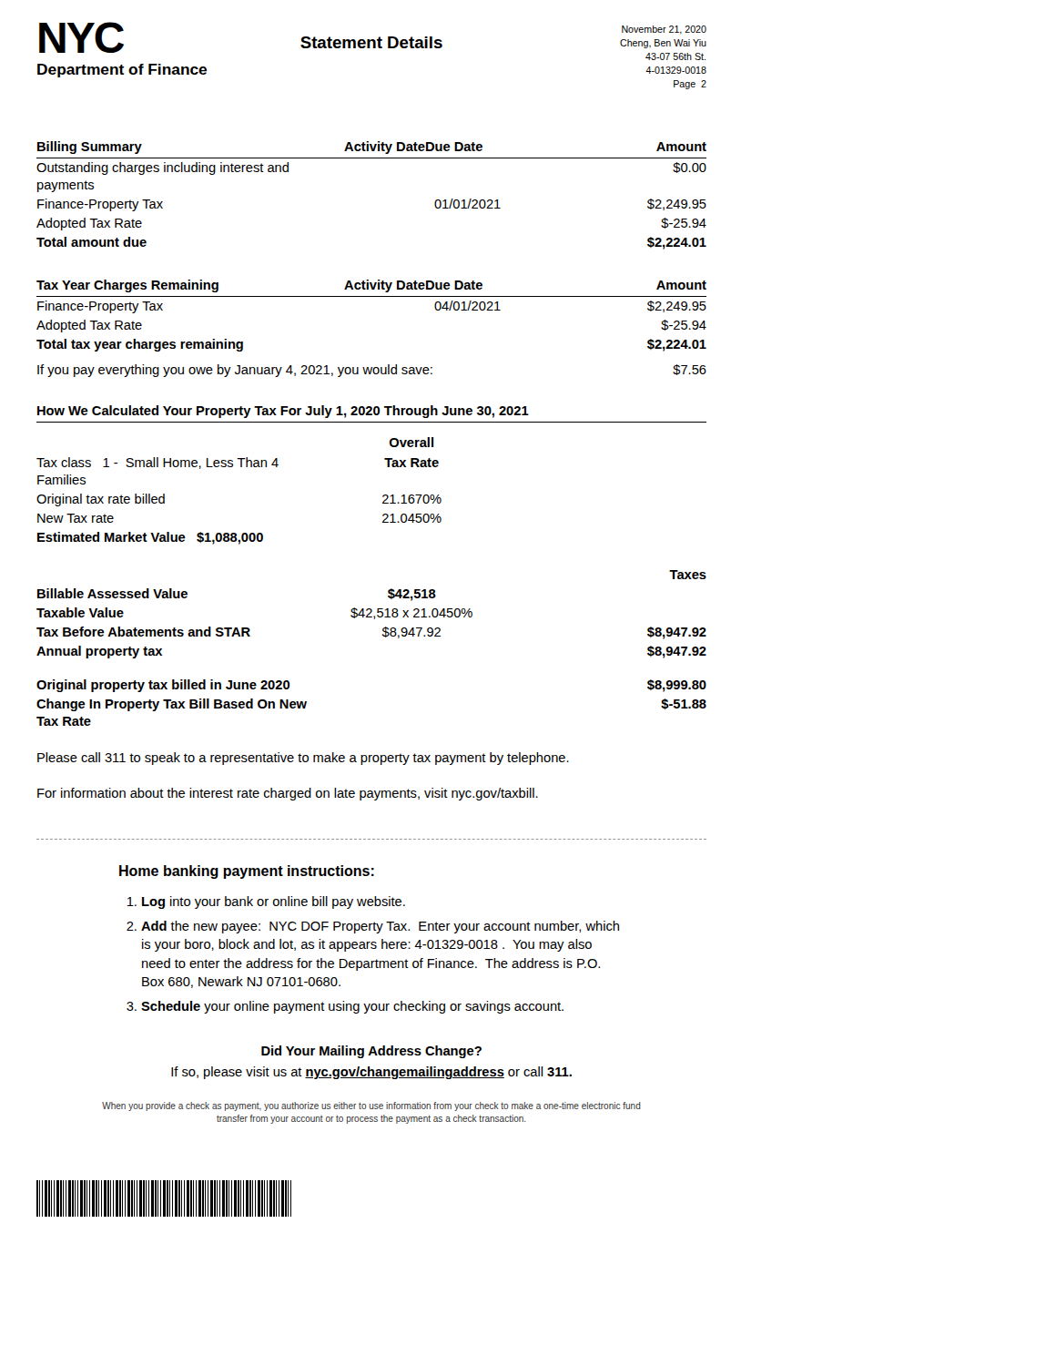NYC
Department of Finance
Statement Details
November 21, 2020
Cheng, Ben Wai Yiu
43-07 56th St.
4-01329-0018
Page 2
| Billing Summary | Activity Date | Due Date | Amount |
| --- | --- | --- | --- |
| Outstanding charges including interest and payments | | | $0.00 |
| Finance-Property Tax | | 01/01/2021 | $2,249.95 |
| Adopted Tax Rate | | | $-25.94 |
| Total amount due | | | $2,224.01 |
| Tax Year Charges Remaining | Activity Date | Due Date | Amount |
| --- | --- | --- | --- |
| Finance-Property Tax | | 04/01/2021 | $2,249.95 |
| Adopted Tax Rate | | | $-25.94 |
| Total tax year charges remaining | | | $2,224.01 |
| If you pay everything you owe by January 4, 2021, you would save: | $7.56 |
How We Calculated Your Property Tax For July 1, 2020 Through June 30, 2021
| | Overall | |
| Tax class 1 - Small Home, Less Than 4 Families | Tax Rate | |
| Original tax rate billed | 21.1670% | |
| New Tax rate | 21.0450% | |
| Estimated Market Value $1,088,000 | | |
| | | Taxes |
| Billable Assessed Value | $42,518 | |
| Taxable Value | $42,518 x 21.0450% | |
| Tax Before Abatements and STAR | $8,947.92 | $8,947.92 |
| Annual property tax | | $8,947.92 |
| Original property tax billed in June 2020 | | $8,999.80 |
| Change In Property Tax Bill Based On New Tax Rate | | $-51.88 |
Please call 311 to speak to a representative to make a property tax payment by telephone.
For information about the interest rate charged on late payments, visit nyc.gov/taxbill.
Home banking payment instructions:
Log into your bank or online bill pay website.
Add the new payee: NYC DOF Property Tax. Enter your account number, which is your boro, block and lot, as it appears here: 4-01329-0018 . You may also need to enter the address for the Department of Finance. The address is P.O. Box 680, Newark NJ 07101-0680.
Schedule your online payment using your checking or savings account.
Did Your Mailing Address Change?
If so, please visit us at nyc.gov/changemailingaddress or call 311.
When you provide a check as payment, you authorize us either to use information from your check to make a one-time electronic fund
transfer from your account or to process the payment as a check transaction.